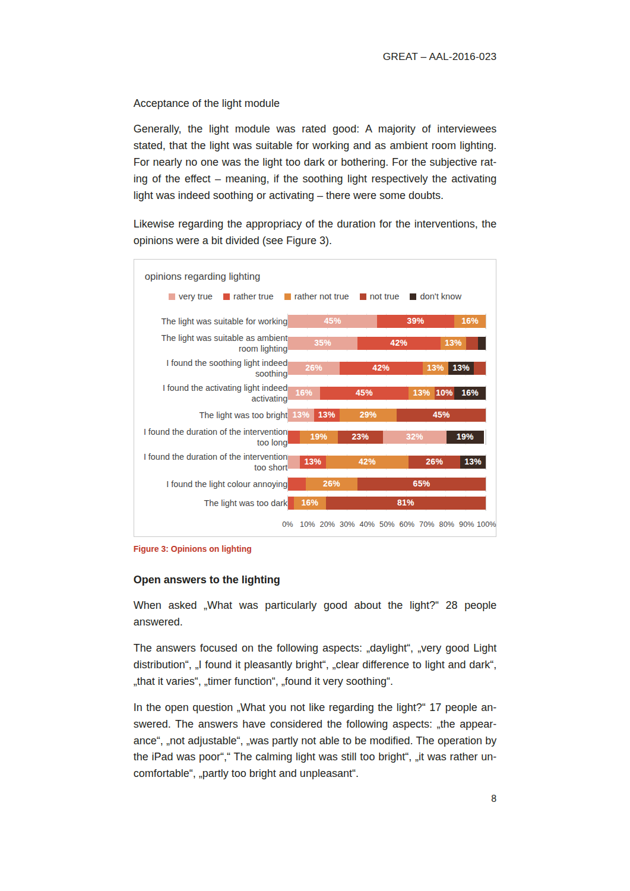GREAT – AAL-2016-023
Acceptance of the light module
Generally, the light module was rated good: A majority of interviewees stated, that the light was suitable for working and as ambient room lighting. For nearly no one was the light too dark or bothering. For the subjective rating of the effect – meaning, if the soothing light respectively the activating light was indeed soothing or activating – there were some doubts.
Likewise regarding the appropriacy of the duration for the interventions, the opinions were a bit divided (see Figure 3).
opinions regarding lighting
very true rather true rather not true not true don't know
| The light was suitable for working | 45% 39% 16% |
| The light was suitable as ambient room lighting | 35% 42% 13% |
| I found the soothing light indeed soothing | 26% 42% 13% 13% |
| I found the activating light indeed activating | 16% 45% 13% 10% 16% |
| The light was too bright | 13% 13% 29% 45% |
| I found the duration of the intervention too long | 19% 23% 32% 19% |
| I found the duration of the intervention too short | 13% 42% 26% 13% |
| I found the light colour annoying | 26% 65% |
| The light was too dark | 16% 81% |
| | 0% 10% 20% 30% 40% 50% 60% 70% 80% 90% 100% |
Figure 3: Opinions on lighting
Open answers to the lighting
When asked „What was particularly good about the light?“ 28 people answered.
The answers focused on the following aspects: „daylight“, „very good Light distribution“, „I found it pleasantly bright“, „clear difference to light and dark“, „that it varies“, „timer function“, „found it very soothing“.
In the open question „What you not like regarding the light?“ 17 people answered. The answers have considered the following aspects: „the appearance“, „not adjustable“, „was partly not able to be modified. The operation by the iPad was poor“,“ The calming light was still too bright“, „it was rather uncomfortable“, „partly too bright and unpleasant“.
8